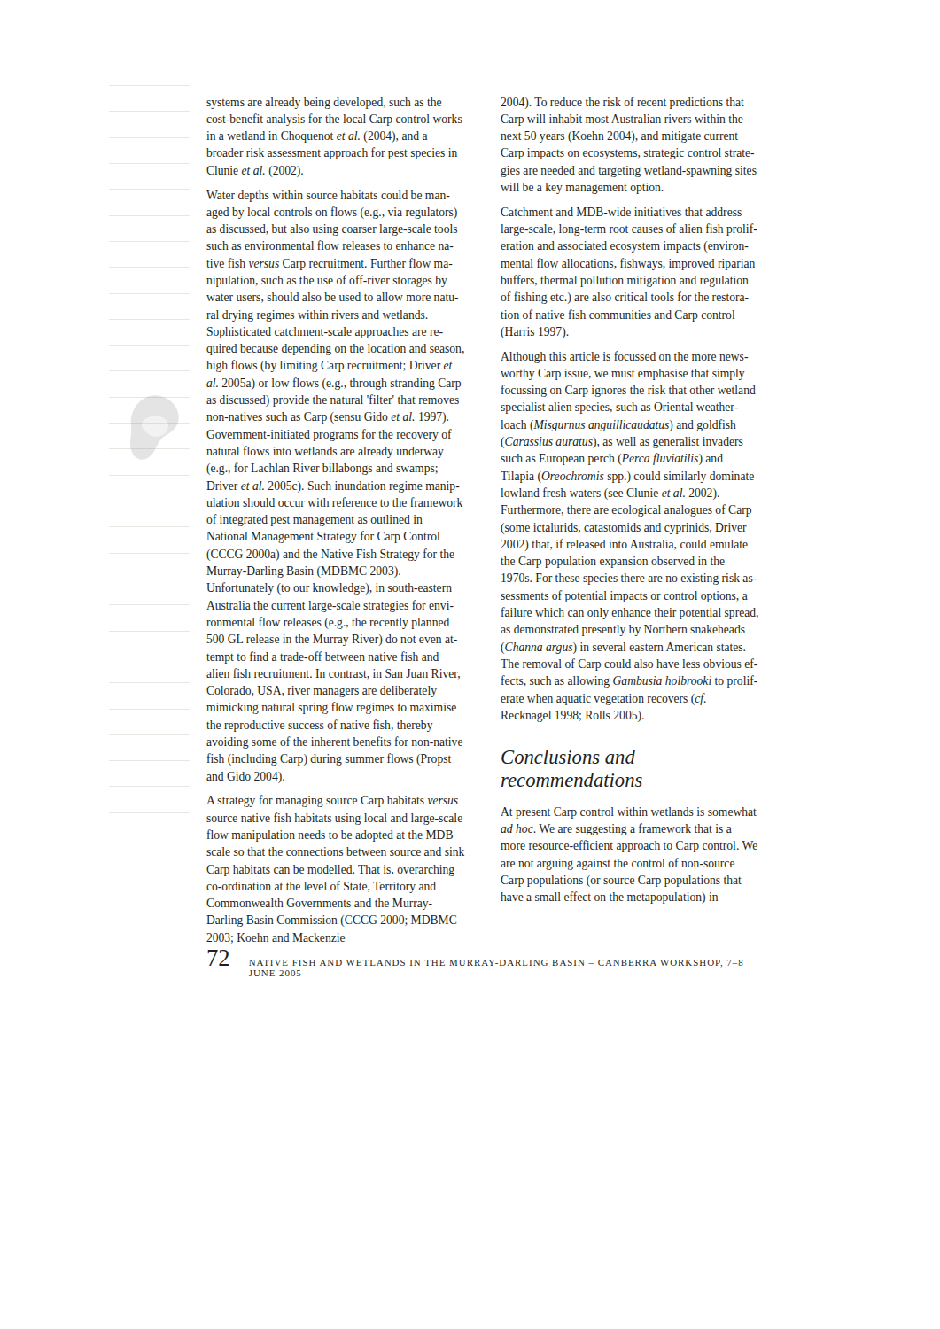systems are already being developed, such as the cost-benefit analysis for the local Carp control works in a wetland in Choquenot et al. (2004), and a broader risk assessment approach for pest species in Clunie et al. (2002).
Water depths within source habitats could be managed by local controls on flows (e.g., via regulators) as discussed, but also using coarser large-scale tools such as environmental flow releases to enhance native fish versus Carp recruitment. Further flow manipulation, such as the use of off-river storages by water users, should also be used to allow more natural drying regimes within rivers and wetlands. Sophisticated catchment-scale approaches are required because depending on the location and season, high flows (by limiting Carp recruitment; Driver et al. 2005a) or low flows (e.g., through stranding Carp as discussed) provide the natural 'filter' that removes non-natives such as Carp (sensu Gido et al. 1997). Government-initiated programs for the recovery of natural flows into wetlands are already underway (e.g., for Lachlan River billabongs and swamps; Driver et al. 2005c). Such inundation regime manipulation should occur with reference to the framework of integrated pest management as outlined in National Management Strategy for Carp Control (CCCG 2000a) and the Native Fish Strategy for the Murray-Darling Basin (MDBMC 2003). Unfortunately (to our knowledge), in south-eastern Australia the current large-scale strategies for environmental flow releases (e.g., the recently planned 500 GL release in the Murray River) do not even attempt to find a trade-off between native fish and alien fish recruitment. In contrast, in San Juan River, Colorado, USA, river managers are deliberately mimicking natural spring flow regimes to maximise the reproductive success of native fish, thereby avoiding some of the inherent benefits for non-native fish (including Carp) during summer flows (Propst and Gido 2004).
A strategy for managing source Carp habitats versus source native fish habitats using local and large-scale flow manipulation needs to be adopted at the MDB scale so that the connections between source and sink Carp habitats can be modelled. That is, overarching co-ordination at the level of State, Territory and Commonwealth Governments and the Murray-Darling Basin Commission (CCCG 2000; MDBMC 2003; Koehn and Mackenzie
2004). To reduce the risk of recent predictions that Carp will inhabit most Australian rivers within the next 50 years (Koehn 2004), and mitigate current Carp impacts on ecosystems, strategic control strategies are needed and targeting wetland-spawning sites will be a key management option.
Catchment and MDB-wide initiatives that address large-scale, long-term root causes of alien fish proliferation and associated ecosystem impacts (environmental flow allocations, fishways, improved riparian buffers, thermal pollution mitigation and regulation of fishing etc.) are also critical tools for the restoration of native fish communities and Carp control (Harris 1997).
Although this article is focussed on the more newsworthy Carp issue, we must emphasise that simply focussing on Carp ignores the risk that other wetland specialist alien species, such as Oriental weatherloach (Misgurnus anguillicaudatus) and goldfish (Carassius auratus), as well as generalist invaders such as European perch (Perca fluviatilis) and Tilapia (Oreochromis spp.) could similarly dominate lowland fresh waters (see Clunie et al. 2002). Furthermore, there are ecological analogues of Carp (some ictalurids, catastomids and cyprinids, Driver 2002) that, if released into Australia, could emulate the Carp population expansion observed in the 1970s. For these species there are no existing risk assessments of potential impacts or control options, a failure which can only enhance their potential spread, as demonstrated presently by Northern snakeheads (Channa argus) in several eastern American states. The removal of Carp could also have less obvious effects, such as allowing Gambusia holbrooki to proliferate when aquatic vegetation recovers (cf. Recknagel 1998; Rolls 2005).
Conclusions and recommendations
At present Carp control within wetlands is somewhat ad hoc. We are suggesting a framework that is a more resource-efficient approach to Carp control. We are not arguing against the control of non-source Carp populations (or source Carp populations that have a small effect on the metapopulation) in
72
Native fish and wetlands in the Murray-Darling Basin – Canberra workshop, 7–8 June 2005